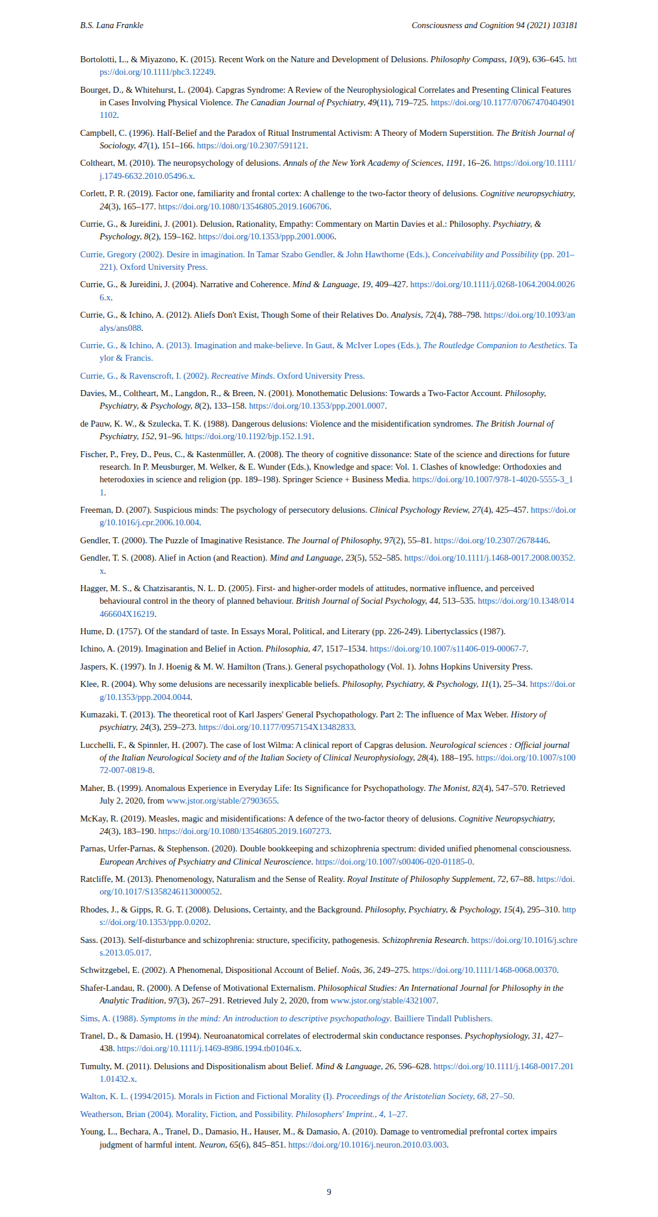B.S. Lana Frankle Consciousness and Cognition 94 (2021) 103181
References
Bortolotti, L., & Miyazono, K. (2015). Recent Work on the Nature and Development of Delusions. Philosophy Compass, 10(9), 636–645. https://doi.org/10.1111/phc3.12249.
Bourget, D., & Whitehurst, L. (2004). Capgras Syndrome: A Review of the Neurophysiological Correlates and Presenting Clinical Features in Cases Involving Physical Violence. The Canadian Journal of Psychiatry, 49(11), 719–725. https://doi.org/10.1177/070674704049011102.
Campbell, C. (1996). Half-Belief and the Paradox of Ritual Instrumental Activism: A Theory of Modern Superstition. The British Journal of Sociology, 47(1), 151–166. https://doi.org/10.2307/591121.
Coltheart, M. (2010). The neuropsychology of delusions. Annals of the New York Academy of Sciences, 1191, 16–26. https://doi.org/10.1111/j.1749-6632.2010.05496.x.
Corlett, P. R. (2019). Factor one, familiarity and frontal cortex: A challenge to the two-factor theory of delusions. Cognitive neuropsychiatry, 24(3), 165–177. https://doi.org/10.1080/13546805.2019.1606706.
Currie, G., & Jureidini, J. (2001). Delusion, Rationality, Empathy: Commentary on Martin Davies et al.: Philosophy. Psychiatry, & Psychology, 8(2), 159–162. https://doi.org/10.1353/ppp.2001.0006.
Currie, Gregory (2002). Desire in imagination. In Tamar Szabo Gendler, & John Hawthorne (Eds.), Conceivability and Possibility (pp. 201–221). Oxford University Press.
Currie, G., & Jureidini, J. (2004). Narrative and Coherence. Mind & Language, 19, 409–427. https://doi.org/10.1111/j.0268-1064.2004.00266.x.
Currie, G., & Ichino, A. (2012). Aliefs Don't Exist, Though Some of their Relatives Do. Analysis, 72(4), 788–798. https://doi.org/10.1093/analys/ans088.
Currie, G., & Ichino, A. (2013). Imagination and make-believe. In Gaut, & McIver Lopes (Eds.), The Routledge Companion to Aesthetics. Taylor & Francis.
Currie, G., & Ravenscroft, I. (2002). Recreative Minds. Oxford University Press.
Davies, M., Coltheart, M., Langdon, R., & Breen, N. (2001). Monothematic Delusions: Towards a Two-Factor Account. Philosophy, Psychiatry, & Psychology, 8(2), 133–158. https://doi.org/10.1353/ppp.2001.0007.
de Pauw, K. W., & Szulecka, T. K. (1988). Dangerous delusions: Violence and the misidentification syndromes. The British Journal of Psychiatry, 152, 91–96. https://doi.org/10.1192/bjp.152.1.91.
Fischer, P., Frey, D., Peus, C., & Kastenmüller, A. (2008). The theory of cognitive dissonance: State of the science and directions for future research. In P. Meusburger, M. Welker, & E. Wunder (Eds.), Knowledge and space: Vol. 1. Clashes of knowledge: Orthodoxies and heterodoxies in science and religion (pp. 189–198). Springer Science + Business Media. https://doi.org/10.1007/978-1-4020-5555-3_11.
Freeman, D. (2007). Suspicious minds: The psychology of persecutory delusions. Clinical Psychology Review, 27(4), 425–457. https://doi.org/10.1016/j.cpr.2006.10.004.
Gendler, T. (2000). The Puzzle of Imaginative Resistance. The Journal of Philosophy, 97(2), 55–81. https://doi.org/10.2307/2678446.
Gendler, T. S. (2008). Alief in Action (and Reaction). Mind and Language, 23(5), 552–585. https://doi.org/10.1111/j.1468-0017.2008.00352.x.
Hagger, M. S., & Chatzisarantis, N. L. D. (2005). First- and higher-order models of attitudes, normative influence, and perceived behavioural control in the theory of planned behaviour. British Journal of Social Psychology, 44, 513–535. https://doi.org/10.1348/014466604X16219.
Hume, D. (1757). Of the standard of taste. In Essays Moral, Political, and Literary (pp. 226-249). Libertyclassics (1987).
Ichino, A. (2019). Imagination and Belief in Action. Philosophia, 47, 1517–1534. https://doi.org/10.1007/s11406-019-00067-7.
Jaspers, K. (1997). In J. Hoenig & M. W. Hamilton (Trans.). General psychopathology (Vol. 1). Johns Hopkins University Press.
Klee, R. (2004). Why some delusions are necessarily inexplicable beliefs. Philosophy, Psychiatry, & Psychology, 11(1), 25–34. https://doi.org/10.1353/ppp.2004.0044.
Kumazaki, T. (2013). The theoretical root of Karl Jaspers' General Psychopathology. Part 2: The influence of Max Weber. History of psychiatry, 24(3), 259–273. https://doi.org/10.1177/0957154X13482833.
Lucchelli, F., & Spinnler, H. (2007). The case of lost Wilma: A clinical report of Capgras delusion. Neurological sciences : Official journal of the Italian Neurological Society and of the Italian Society of Clinical Neurophysiology, 28(4), 188–195. https://doi.org/10.1007/s10072-007-0819-8.
Maher, B. (1999). Anomalous Experience in Everyday Life: Its Significance for Psychopathology. The Monist, 82(4), 547–570. Retrieved July 2, 2020, from www.jstor.org/stable/27903655.
McKay, R. (2019). Measles, magic and misidentifications: A defence of the two-factor theory of delusions. Cognitive Neuropsychiatry, 24(3), 183–190. https://doi.org/10.1080/13546805.2019.1607273.
Parnas, Urfer-Parnas, & Stephenson. (2020). Double bookkeeping and schizophrenia spectrum: divided unified phenomenal consciousness. European Archives of Psychiatry and Clinical Neuroscience. https://doi.org/10.1007/s00406-020-01185-0.
Ratcliffe, M. (2013). Phenomenology, Naturalism and the Sense of Reality. Royal Institute of Philosophy Supplement, 72, 67–88. https://doi.org/10.1017/S1358246113000052.
Rhodes, J., & Gipps, R. G. T. (2008). Delusions, Certainty, and the Background. Philosophy, Psychiatry, & Psychology, 15(4), 295–310. https://doi.org/10.1353/ppp.0.0202.
Sass. (2013). Self-disturbance and schizophrenia: structure, specificity, pathogenesis. Schizophrenia Research. https://doi.org/10.1016/j.schres.2013.05.017.
Schwitzgebel, E. (2002). A Phenomenal, Dispositional Account of Belief. Noûs, 36, 249–275. https://doi.org/10.1111/1468-0068.00370.
Shafer-Landau, R. (2000). A Defense of Motivational Externalism. Philosophical Studies: An International Journal for Philosophy in the Analytic Tradition, 97(3), 267–291. Retrieved July 2, 2020, from www.jstor.org/stable/4321007.
Sims, A. (1988). Symptoms in the mind: An introduction to descriptive psychopathology. Bailliere Tindall Publishers.
Tranel, D., & Damasio, H. (1994). Neuroanatomical correlates of electrodermal skin conductance responses. Psychophysiology, 31, 427–438. https://doi.org/10.1111/j.1469-8986.1994.tb01046.x.
Tumulty, M. (2011). Delusions and Dispositionalism about Belief. Mind & Language, 26, 596–628. https://doi.org/10.1111/j.1468-0017.2011.01432.x.
Walton, K. L. (1994/2015). Morals in Fiction and Fictional Morality (I). Proceedings of the Aristotelian Society, 68, 27–50.
Weatherson, Brian (2004). Morality, Fiction, and Possibility. Philosophers' Imprint., 4, 1–27.
Young, L., Bechara, A., Tranel, D., Damasio, H., Hauser, M., & Damasio, A. (2010). Damage to ventromedial prefrontal cortex impairs judgment of harmful intent. Neuron, 65(6), 845–851. https://doi.org/10.1016/j.neuron.2010.03.003.
9